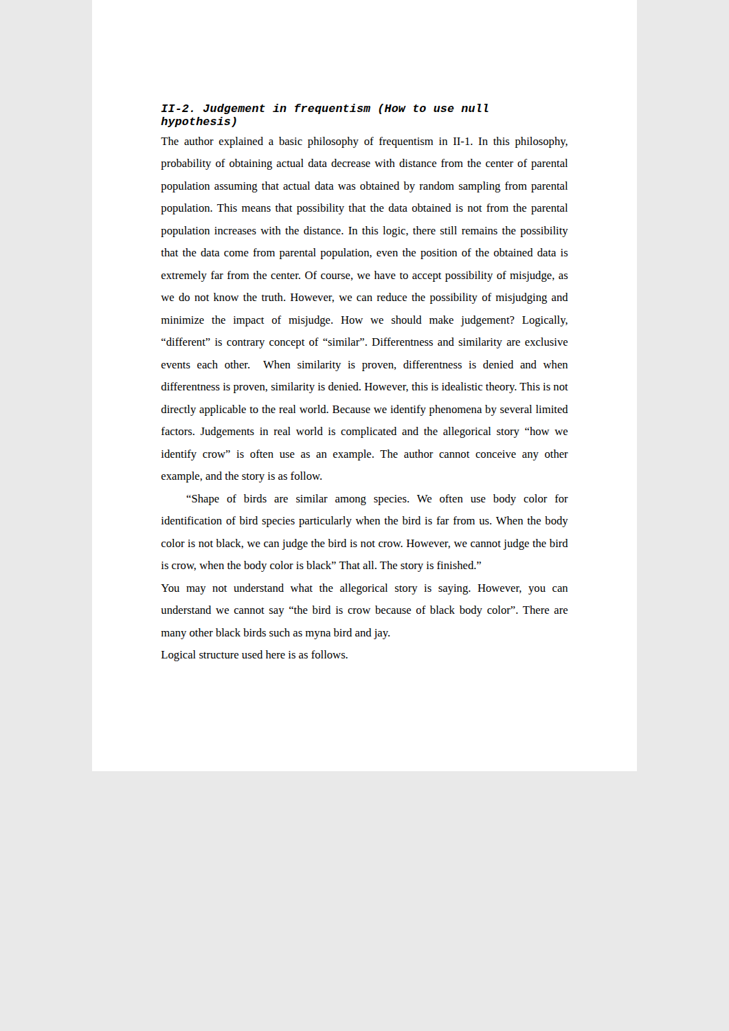II-2. Judgement in frequentism (How to use null hypothesis)
The author explained a basic philosophy of frequentism in II-1. In this philosophy, probability of obtaining actual data decrease with distance from the center of parental population assuming that actual data was obtained by random sampling from parental population. This means that possibility that the data obtained is not from the parental population increases with the distance. In this logic, there still remains the possibility that the data come from parental population, even the position of the obtained data is extremely far from the center. Of course, we have to accept possibility of misjudge, as we do not know the truth. However, we can reduce the possibility of misjudging and minimize the impact of misjudge. How we should make judgement? Logically, “different” is contrary concept of “similar”. Differentness and similarity are exclusive events each other. When similarity is proven, differentness is denied and when differentness is proven, similarity is denied. However, this is idealistic theory. This is not directly applicable to the real world. Because we identify phenomena by several limited factors. Judgements in real world is complicated and the allegorical story “how we identify crow” is often use as an example. The author cannot conceive any other example, and the story is as follow.
“Shape of birds are similar among species. We often use body color for identification of bird species particularly when the bird is far from us. When the body color is not black, we can judge the bird is not crow. However, we cannot judge the bird is crow, when the body color is black” That all. The story is finished.”
You may not understand what the allegorical story is saying. However, you can understand we cannot say “the bird is crow because of black body color”. There are many other black birds such as myna bird and jay.
Logical structure used here is as follows.